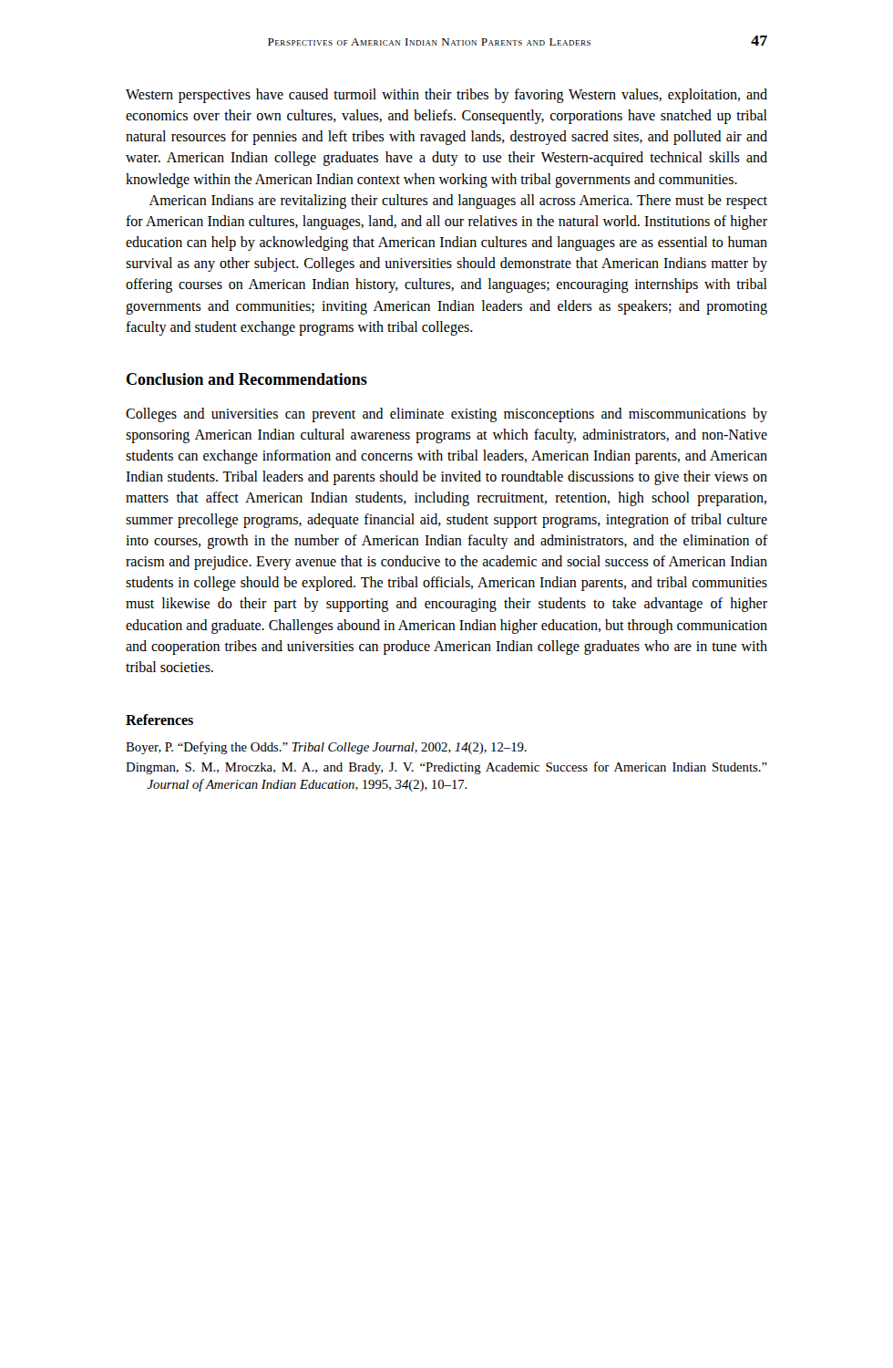Perspectives of American Indian Nation Parents and Leaders 47
Western perspectives have caused turmoil within their tribes by favoring Western values, exploitation, and economics over their own cultures, values, and beliefs. Consequently, corporations have snatched up tribal natural resources for pennies and left tribes with ravaged lands, destroyed sacred sites, and polluted air and water. American Indian college graduates have a duty to use their Western-acquired technical skills and knowledge within the American Indian context when working with tribal governments and communities.
American Indians are revitalizing their cultures and languages all across America. There must be respect for American Indian cultures, languages, land, and all our relatives in the natural world. Institutions of higher education can help by acknowledging that American Indian cultures and languages are as essential to human survival as any other subject. Colleges and universities should demonstrate that American Indians matter by offering courses on American Indian history, cultures, and languages; encouraging internships with tribal governments and communities; inviting American Indian leaders and elders as speakers; and promoting faculty and student exchange programs with tribal colleges.
Conclusion and Recommendations
Colleges and universities can prevent and eliminate existing misconceptions and miscommunications by sponsoring American Indian cultural awareness programs at which faculty, administrators, and non-Native students can exchange information and concerns with tribal leaders, American Indian parents, and American Indian students. Tribal leaders and parents should be invited to roundtable discussions to give their views on matters that affect American Indian students, including recruitment, retention, high school preparation, summer precollege programs, adequate financial aid, student support programs, integration of tribal culture into courses, growth in the number of American Indian faculty and administrators, and the elimination of racism and prejudice. Every avenue that is conducive to the academic and social success of American Indian students in college should be explored. The tribal officials, American Indian parents, and tribal communities must likewise do their part by supporting and encouraging their students to take advantage of higher education and graduate. Challenges abound in American Indian higher education, but through communication and cooperation tribes and universities can produce American Indian college graduates who are in tune with tribal societies.
References
Boyer, P. “Defying the Odds.” Tribal College Journal, 2002, 14(2), 12–19.
Dingman, S. M., Mroczka, M. A., and Brady, J. V. “Predicting Academic Success for American Indian Students.” Journal of American Indian Education, 1995, 34(2), 10–17.